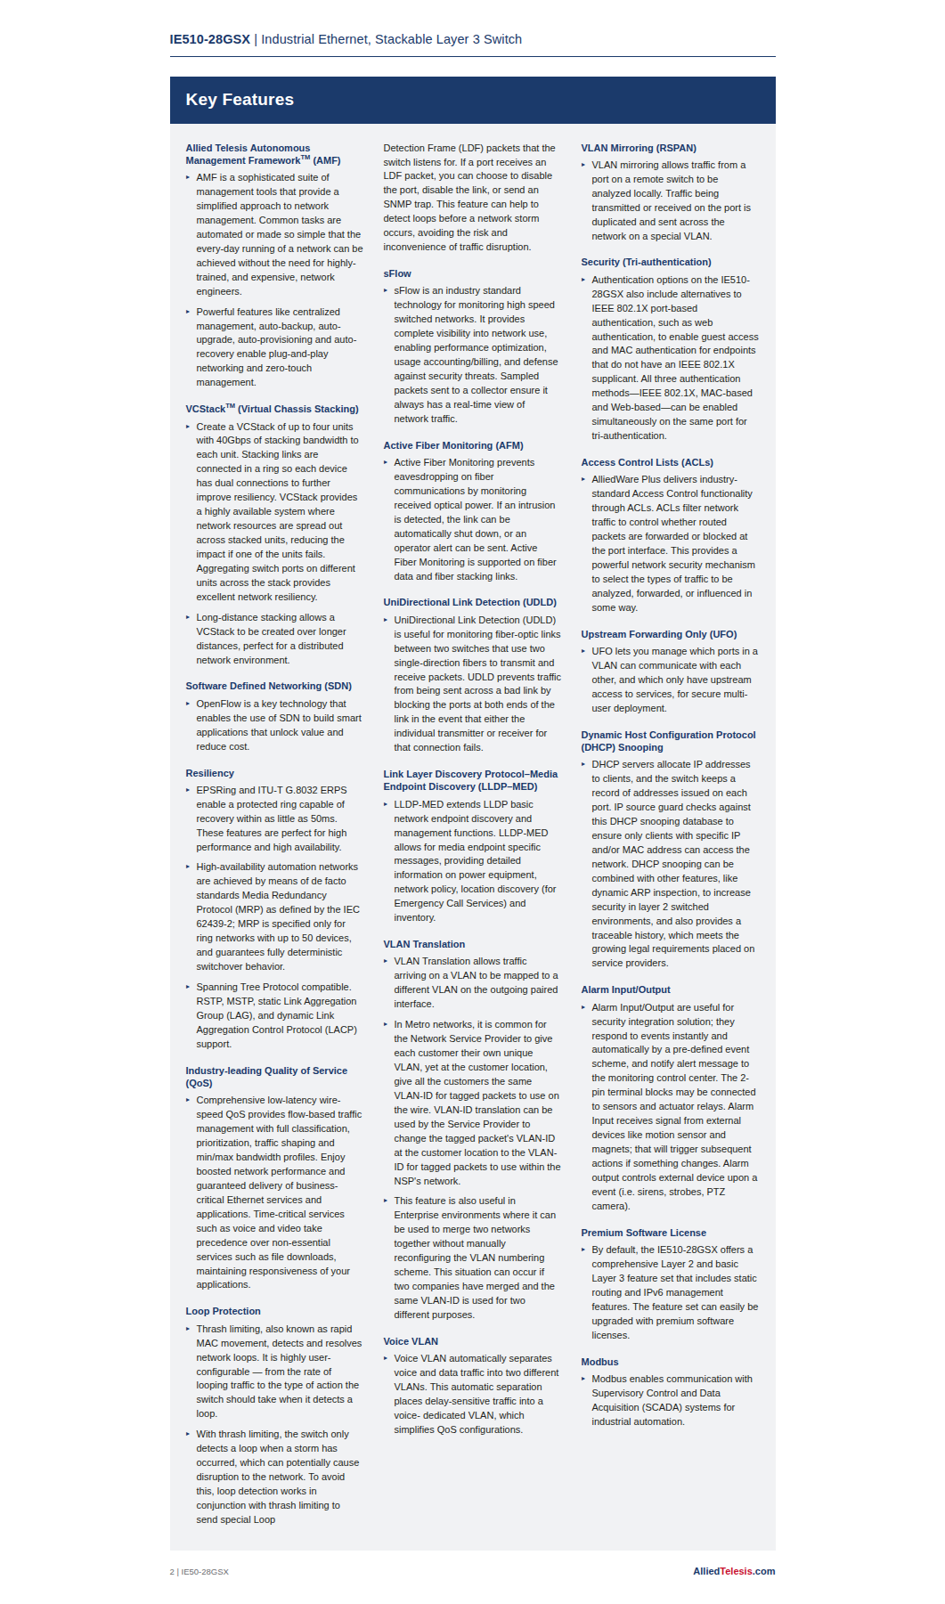IE510-28GSX | Industrial Ethernet, Stackable Layer 3 Switch
Key Features
Allied Telesis Autonomous Management FrameworkTM (AMF)
AMF is a sophisticated suite of management tools that provide a simplified approach to network management. Common tasks are automated or made so simple that the every-day running of a network can be achieved without the need for highly-trained, and expensive, network engineers.
Powerful features like centralized management, auto-backup, auto-upgrade, auto-provisioning and auto-recovery enable plug-and-play networking and zero-touch management.
VCStackTM (Virtual Chassis Stacking)
Create a VCStack of up to four units with 40Gbps of stacking bandwidth to each unit. Stacking links are connected in a ring so each device has dual connections to further improve resiliency. VCStack provides a highly available system where network resources are spread out across stacked units, reducing the impact if one of the units fails. Aggregating switch ports on different units across the stack provides excellent network resiliency.
Long-distance stacking allows a VCStack to be created over longer distances, perfect for a distributed network environment.
Software Defined Networking (SDN)
OpenFlow is a key technology that enables the use of SDN to build smart applications that unlock value and reduce cost.
Resiliency
EPSRing and ITU-T G.8032 ERPS enable a protected ring capable of recovery within as little as 50ms. These features are perfect for high performance and high availability.
High-availability automation networks are achieved by means of de facto standards Media Redundancy Protocol (MRP) as defined by the IEC 62439-2; MRP is specified only for ring networks with up to 50 devices, and guarantees fully deterministic switchover behavior.
Spanning Tree Protocol compatible. RSTP, MSTP, static Link Aggregation Group (LAG), and dynamic Link Aggregation Control Protocol (LACP) support.
Industry-leading Quality of Service (QoS)
Comprehensive low-latency wire-speed QoS provides flow-based traffic management with full classification, prioritization, traffic shaping and min/max bandwidth profiles. Enjoy boosted network performance and guaranteed delivery of business-critical Ethernet services and applications. Time-critical services such as voice and video take precedence over non-essential services such as file downloads, maintaining responsiveness of your applications.
Loop Protection
Thrash limiting, also known as rapid MAC movement, detects and resolves network loops. It is highly user-configurable — from the rate of looping traffic to the type of action the switch should take when it detects a loop.
With thrash limiting, the switch only detects a loop when a storm has occurred, which can potentially cause disruption to the network. To avoid this, loop detection works in conjunction with thrash limiting to send special Loop
Detection Frame (LDF) packets that the switch listens for. If a port receives an LDF packet, you can choose to disable the port, disable the link, or send an SNMP trap. This feature can help to detect loops before a network storm occurs, avoiding the risk and inconvenience of traffic disruption.
sFlow
sFlow is an industry standard technology for monitoring high speed switched networks. It provides complete visibility into network use, enabling performance optimization, usage accounting/billing, and defense against security threats. Sampled packets sent to a collector ensure it always has a real-time view of network traffic.
Active Fiber Monitoring (AFM)
Active Fiber Monitoring prevents eavesdropping on fiber communications by monitoring received optical power. If an intrusion is detected, the link can be automatically shut down, or an operator alert can be sent. Active Fiber Monitoring is supported on fiber data and fiber stacking links.
UniDirectional Link Detection (UDLD)
UniDirectional Link Detection (UDLD) is useful for monitoring fiber-optic links between two switches that use two single-direction fibers to transmit and receive packets. UDLD prevents traffic from being sent across a bad link by blocking the ports at both ends of the link in the event that either the individual transmitter or receiver for that connection fails.
Link Layer Discovery Protocol–Media Endpoint Discovery (LLDP–MED)
LLDP-MED extends LLDP basic network endpoint discovery and management functions. LLDP-MED allows for media endpoint specific messages, providing detailed information on power equipment, network policy, location discovery (for Emergency Call Services) and inventory.
VLAN Translation
VLAN Translation allows traffic arriving on a VLAN to be mapped to a different VLAN on the outgoing paired interface.
In Metro networks, it is common for the Network Service Provider to give each customer their own unique VLAN, yet at the customer location, give all the customers the same VLAN-ID for tagged packets to use on the wire. VLAN-ID translation can be used by the Service Provider to change the tagged packet's VLAN-ID at the customer location to the VLAN-ID for tagged packets to use within the NSP's network.
This feature is also useful in Enterprise environments where it can be used to merge two networks together without manually reconfiguring the VLAN numbering scheme. This situation can occur if two companies have merged and the same VLAN-ID is used for two different purposes.
Voice VLAN
Voice VLAN automatically separates voice and data traffic into two different VLANs. This automatic separation places delay-sensitive traffic into a voice- dedicated VLAN, which simplifies QoS configurations.
VLAN Mirroring (RSPAN)
VLAN mirroring allows traffic from a port on a remote switch to be analyzed locally. Traffic being transmitted or received on the port is duplicated and sent across the network on a special VLAN.
Security (Tri-authentication)
Authentication options on the IE510-28GSX also include alternatives to IEEE 802.1X port-based authentication, such as web authentication, to enable guest access and MAC authentication for endpoints that do not have an IEEE 802.1X supplicant. All three authentication methods—IEEE 802.1X, MAC-based and Web-based—can be enabled simultaneously on the same port for tri-authentication.
Access Control Lists (ACLs)
AlliedWare Plus delivers industry-standard Access Control functionality through ACLs. ACLs filter network traffic to control whether routed packets are forwarded or blocked at the port interface. This provides a powerful network security mechanism to select the types of traffic to be analyzed, forwarded, or influenced in some way.
Upstream Forwarding Only (UFO)
UFO lets you manage which ports in a VLAN can communicate with each other, and which only have upstream access to services, for secure multi-user deployment.
Dynamic Host Configuration Protocol (DHCP) Snooping
DHCP servers allocate IP addresses to clients, and the switch keeps a record of addresses issued on each port. IP source guard checks against this DHCP snooping database to ensure only clients with specific IP and/or MAC address can access the network. DHCP snooping can be combined with other features, like dynamic ARP inspection, to increase security in layer 2 switched environments, and also provides a traceable history, which meets the growing legal requirements placed on service providers.
Alarm Input/Output
Alarm Input/Output are useful for security integration solution; they respond to events instantly and automatically by a pre-defined event scheme, and notify alert message to the monitoring control center. The 2-pin terminal blocks may be connected to sensors and actuator relays. Alarm Input receives signal from external devices like motion sensor and magnets; that will trigger subsequent actions if something changes. Alarm output controls external device upon a event (i.e. sirens, strobes, PTZ camera).
Premium Software License
By default, the IE510-28GSX offers a comprehensive Layer 2 and basic Layer 3 feature set that includes static routing and IPv6 management features. The feature set can easily be upgraded with premium software licenses.
Modbus
Modbus enables communication with Supervisory Control and Data Acquisition (SCADA) systems for industrial automation.
2 | IE50-28GSX
Allied Telesis.com